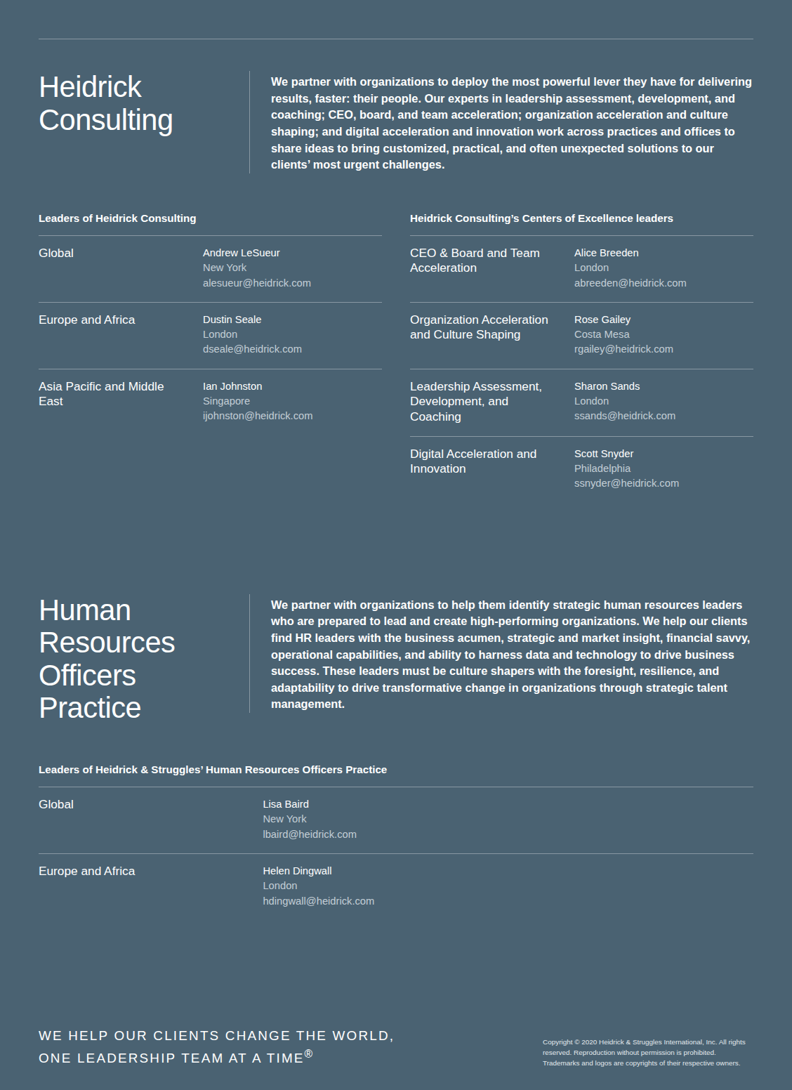Heidrick
Consulting
We partner with organizations to deploy the most powerful lever they have for delivering results, faster: their people. Our experts in leadership assessment, development, and coaching; CEO, board, and team acceleration; organization acceleration and culture shaping; and digital acceleration and innovation work across practices and offices to share ideas to bring customized, practical, and often unexpected solutions to our clients’ most urgent challenges.
Leaders of Heidrick Consulting
| Global | Andrew LeSueur New York alesueur@heidrick.com |
| Europe and Africa | Dustin Seale London dseale@heidrick.com |
| Asia Pacific and Middle East | Ian Johnston Singapore ijohnston@heidrick.com |
Heidrick Consulting’s Centers of Excellence leaders
| CEO & Board and Team Acceleration | Alice Breeden London abreeden@heidrick.com |
| Organization Acceleration and Culture Shaping | Rose Gailey Costa Mesa rgailey@heidrick.com |
| Leadership Assessment, Development, and Coaching | Sharon Sands London ssands@heidrick.com |
| Digital Acceleration and Innovation | Scott Snyder Philadelphia ssnyder@heidrick.com |
Human
Resources
Officers
Practice
We partner with organizations to help them identify strategic human resources leaders who are prepared to lead and create high-performing organizations. We help our clients find HR leaders with the business acumen, strategic and market insight, financial savvy, operational capabilities, and ability to harness data and technology to drive business success. These leaders must be culture shapers with the foresight, resilience, and adaptability to drive transformative change in organizations through strategic talent management.
Leaders of Heidrick & Struggles’ Human Resources Officers Practice
| Global | Lisa Baird New York lbaird@heidrick.com |
| Europe and Africa | Helen Dingwall London hdingwall@heidrick.com |
We help our clients change the world,
one leadership team at a time®
Copyright © 2020 Heidrick & Struggles International, Inc. All rights reserved. Reproduction without permission is prohibited. Trademarks and logos are copyrights of their respective owners.